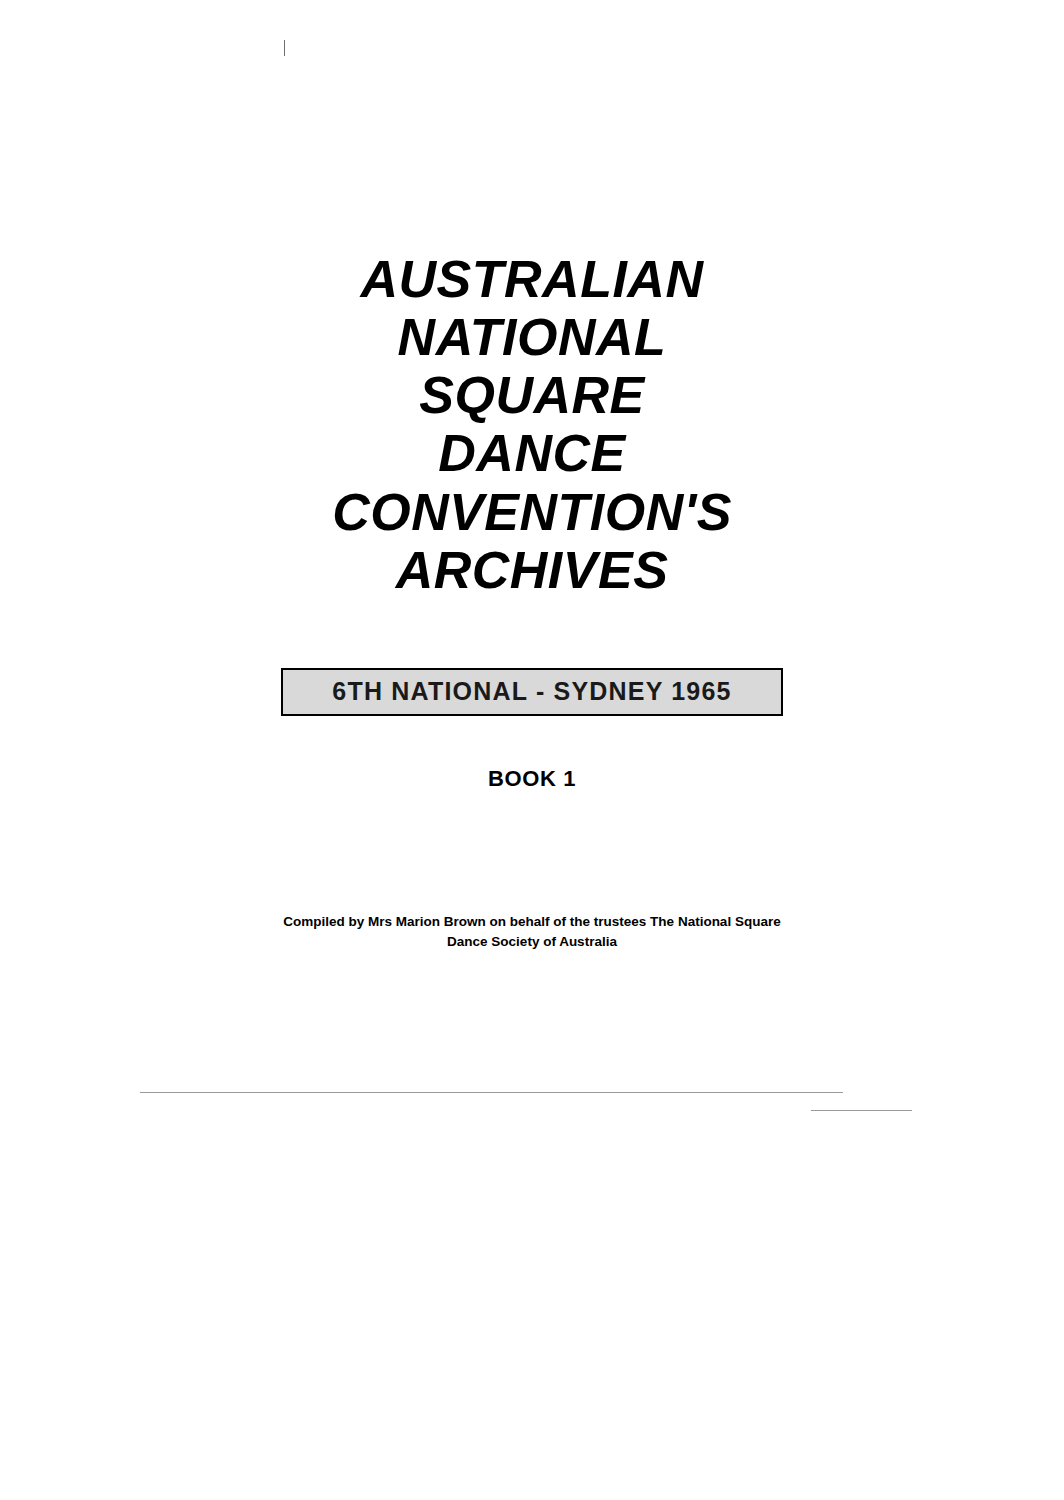AUSTRALIAN NATIONAL SQUARE DANCE CONVENTION'S ARCHIVES
6TH NATIONAL - SYDNEY 1965
BOOK 1
Compiled by Mrs Marion Brown on behalf of the trustees The National Square
Dance Society of Australia